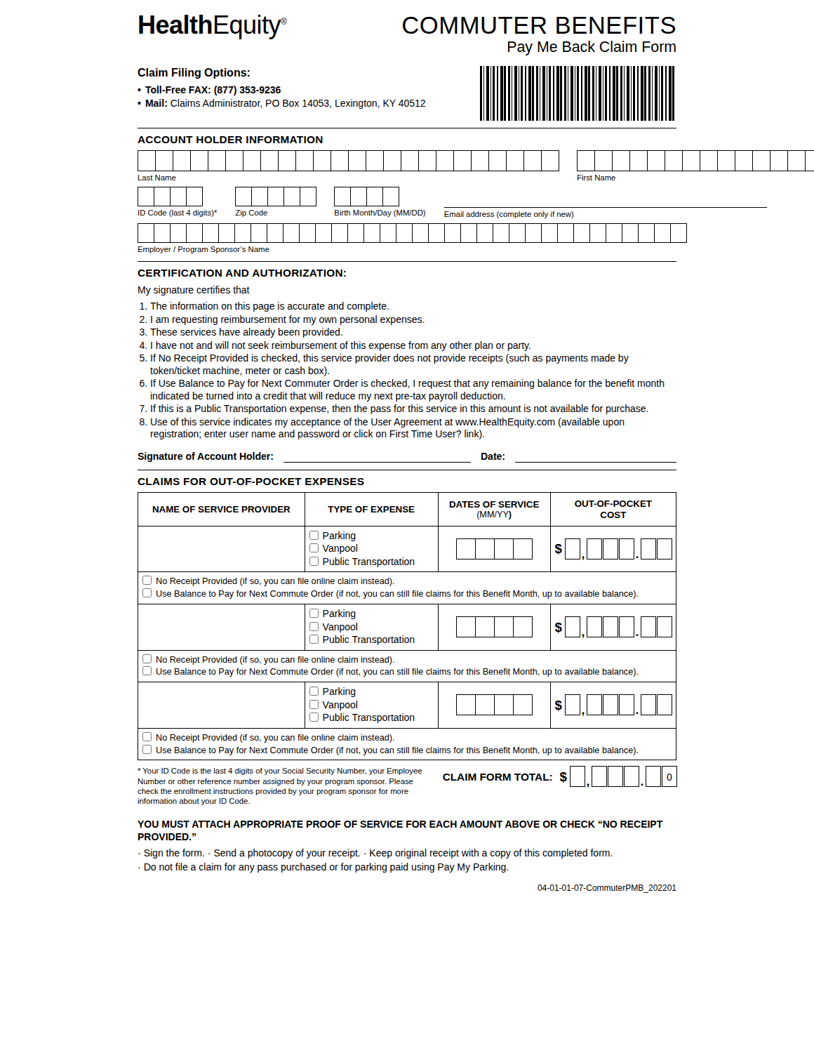HealthEquity®
COMMUTER BENEFITS
Pay Me Back Claim Form
Claim Filing Options:
Toll-Free FAX: (877) 353-9236
Mail: Claims Administrator, PO Box 14053, Lexington, KY 40512
Account Holder Information
Last Name
First Name
ID Code (last 4 digits)*
Zip Code
Birth Month/Day (MM/DD)
Email address (complete only if new)
Employer / Program Sponsor’s Name
Certification and Authorization:
My signature certifies that
The information on this page is accurate and complete.
I am requesting reimbursement for my own personal expenses.
These services have already been provided.
I have not and will not seek reimbursement of this expense from any other plan or party.
If No Receipt Provided is checked, this service provider does not provide receipts (such as payments made by token/ticket machine, meter or cash box).
If Use Balance to Pay for Next Commuter Order is checked, I request that any remaining balance for the benefit month indicated be turned into a credit that will reduce my next pre-tax payroll deduction.
If this is a Public Transportation expense, then the pass for this service in this amount is not available for purchase.
Use of this service indicates my acceptance of the User Agreement at www.HealthEquity.com (available upon registration; enter user name and password or click on First Time User? link).
Signature of Account Holder: Date:
Claims for Out-of-Pocket Expenses
| NAME OF SERVICE PROVIDER | TYPE OF EXPENSE | DATES OF SERVICE (MM/YY ) | OUT-OF-POCKET COST |
| --- | --- | --- | --- |
| | Parking Vanpool Public Transportation | | $ , . |
| No Receipt Provided (if so, you can file online claim instead). Use Balance to Pay for Next Commute Order (if not, you can still file claims for this Benefit Month, up to available balance). |
| | Parking Vanpool Public Transportation | | $ , . |
| No Receipt Provided (if so, you can file online claim instead). Use Balance to Pay for Next Commute Order (if not, you can still file claims for this Benefit Month, up to available balance). |
| | Parking Vanpool Public Transportation | | $ , . |
| No Receipt Provided (if so, you can file online claim instead). Use Balance to Pay for Next Commute Order (if not, you can still file claims for this Benefit Month, up to available balance). |
* Your ID Code is the last 4 digits of your Social Security Number, your Employee Number or other reference number assigned by your program sponsor. Please check the enrollment instructions provided by your program sponsor for more information about your ID Code.
CLAIM FORM TOTAL:
$ , . 0
YOU MUST ATTACH APPROPRIATE PROOF OF SERVICE FOR EACH AMOUNT ABOVE OR CHECK “NO RECEIPT PROVIDED.”
·Sign the form. ·Send a photocopy of your receipt. ·Keep original receipt with a copy of this completed form.
·Do not file a claim for any pass purchased or for parking paid using Pay My Parking.
04-01-01-07-CommuterPMB_202201